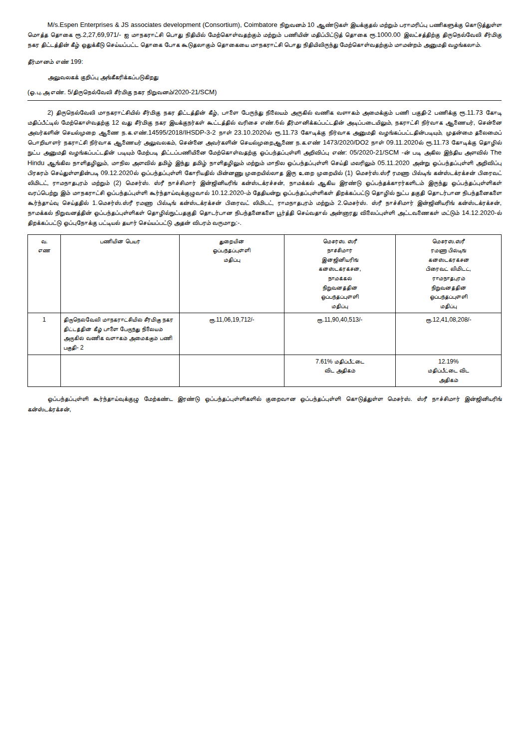M/s.Espen Enterprises & JS associates development (Consortium), Coimbatore நிறுவனம் 10 ஆண்டுகள் இயக்குதல் மற்றும் பராமரிப்பு பணிகளுக்கு கொடுத்துள்ள மொத்த தொகை ரூ.2,27,69,971/- ஐ மாநகராட்சி பொது நிதியில் மேற்கொள்வதற்கும் மற்றும் பணியின் மதிப்பிட்டுத் தொகை ரூ.1000.00 இலட்சத்திற்கு திருநெல்வேலி சீர்மிகு நகர திட்டத்தின் கீழ் ஒதுக்கீடு செய்யப்பட்ட தொகை போக கூடுதலாகும் தொகையை மாநகராட்சி பொது நிதியிலிருந்து மேற்கொள்வதற்கும் மாமன்றம் அனுமதி வழங்கலாம்.
தீர்மானம் எண் 199:
அலுவலகக் குறிப்பு அங்கீகரிக்கப்படுகிறது
(ஒ.பு.அ.எண். 5/திருநெல்வேலி சீர்மிகு நகர நிறுவனம்/2020-21/SCM)
2) திருநெல்வேலி மாநகராட்சியில் சீர்மிகு நகர திட்டத்தின் கீழ், பாளை பேருந்து நிலையம் அருகில் வணிக வளாகம் அமைக்கும் பணி பகுதி-2 பணிக்கு ரூ.11.73 கோடி மதிப்பீட்டில் மேற்கொள்வதற்கு 12 வது சீர்மிகு நகர இயக்குநர்கள் கூட்டத்தில் வரிசை எண்.6ல் தீர்மானிக்கப்பட்டதின் அடிப்படையிலும், நகராட்சி நிர்வாக ஆணையர், சென்னை அவர்களின் செயல்முறை ஆணை ந.க.எண்.14595/2018/IHSDP-3-2 நாள் 23.10.2020ல் ரூ.11.73 கோடிக்கு நிர்வாக அனுமதி வழங்கப்பட்டதின்படியும், முதன்மை தலைமைப் பொறியாளர் நகராட்சி நிர்வாக ஆணையர் அலுவலகம், சென்னை அவர்களின் செயல்முறைஆணை ந.க.எண் 1473/2020/DO2 நாள் 09.11.2020ல் ரூ.11.73 கோடிக்கு தொழில் நுட்ப அனுமதி வழங்கப்பட்டதின் படியும் மேற்படி திட்டப்பணியினை மேற்கொள்வதற்கு ஒப்பந்தப்புள்ளி அறிவிப்பு எண்: 05/2020-21/SCM -ன் படி அகில இந்திய அளவில் The Hindu ஆங்கில நாளிதழிலும், மாநில அளவில் தமிழ் இந்து தமிழ் நாளிதழிலும் மற்றும் மாநில ஒப்பந்தப்புள்ளி செய்தி மலரிலும் 05.11.2020 அன்று ஒப்பந்தப்புள்ளி அறிவிப்பு பிரசுரம் செய்துள்ளதின்படி 09.12.2020ல் ஒப்பந்தப்புள்ளி கோரியதில் மின்னணு முறையில்லாத இரு உறை முறையில் (1) மெசர்ஸ்.ஸ்ரீ ரமணா பில்டிங் கன்ஸ்டக்ரக்சன் பிரைவட் லிமிடட், ராமநாதபுரம் மற்றும் (2) மெசர்ஸ். ஸ்ரீ நாச்சிமார் இன்ஜினியரிங் கன்ஸ்டக்ரச்சன், நாமக்கல் ஆகிய இரண்டு ஒப்பந்தக்காரர்களிடம் இருந்து ஒப்பந்தப்புள்ளிகள் வரப்பெற்று இம் மாநகராட்சி ஒப்பந்தப்புள்ளி கூர்ந்தாய்வுக்குழுவால் 10.12.2020-ம் தேதியன்று ஒப்பந்தப்புள்ளிகள் திறக்கப்பட்டு தொழில் நுட்ப தகுதி தொடர்பான நிபந்தனைகளை கூர்ந்தாய்வு செய்ததில் 1.மெசர்ஸ்.ஸ்ரீ ரமணா பில்டிங் கன்ஸ்டக்ரக்சன் பிரைவட் லிமிடட், ராமநாதபுரம் மற்றும் 2.மெசர்ஸ். ஸ்ரீ நாச்சிமார் இன்ஜினியரிங் கன்ஸ்டக்ரக்சன், நாமக்கல் நிறுவனத்தின் ஒப்பந்தப்புள்ளிகள் தொழில்நுட்பதகுதி தொடர்பான நிபந்தனைகளை பூர்த்தி செய்வதால் அன்னாரது விலைப்புள்ளி அட்டவணைகள் மட்டும் 14.12.2020-ல் திறக்கப்பட்டு ஒப்புநோக்கு பட்டியல் தயார் செய்யப்பட்டு அதன் விபரம் வருமாறு:-.
| வ. எண | பணியின் பெயர் | துறையின் ஒப்பந்தப்புள்ளி மதிப்பு | மெசர்ஸ். ஸ்ரீ நாச்சிமார் இன்ஜினியரிங் கன்ஸ்டக்ரக்சன், நாமக்கல் நிறுவனத்தின் ஒப்பந்தப்புள்ளி மதிப்பு | மெசர்ஸ்.ஸ்ரீ ரமணா பில்டிங் கன்ஸ்டக்ரக்சன் பிரைவட் லிமிடட், ராமநாதபுரம் நிறுவனத்தின் ஒப்பந்தப்புள்ளி மதிப்பு |
| --- | --- | --- | --- | --- |
| 1 | திருநெல்வேலி மாநகராட்சியில் சீர்மிகு நகர திட்டத்தின் கீழ் பாளை பேருந்து நிலையம் அருகில் வணிக வளாகம் அமைக்கும் பணி பகுதி- 2 | ரூ.11,06,19,712/- | ரூ.11,90,40,513/- | ரூ.12,41,08,208/- |
| | | | 7.61% மதிப்பீட்டை விட அதிகம் | 12.19% மதிப்பீட்டை விட அதிகம் |
ஒப்பந்தப்புள்ளி கூர்ந்தாய்வுக்குழு மேற்கண்ட இரண்டு ஒப்பந்தப்புள்ளிகளில் குறைவான ஒப்பந்தப்புள்ளி கொடுத்துள்ள மெசர்ஸ். ஸ்ரீ நாச்சிமார் இன்ஜினியரிங் கன்ஸ்டக்ரக்சன்,